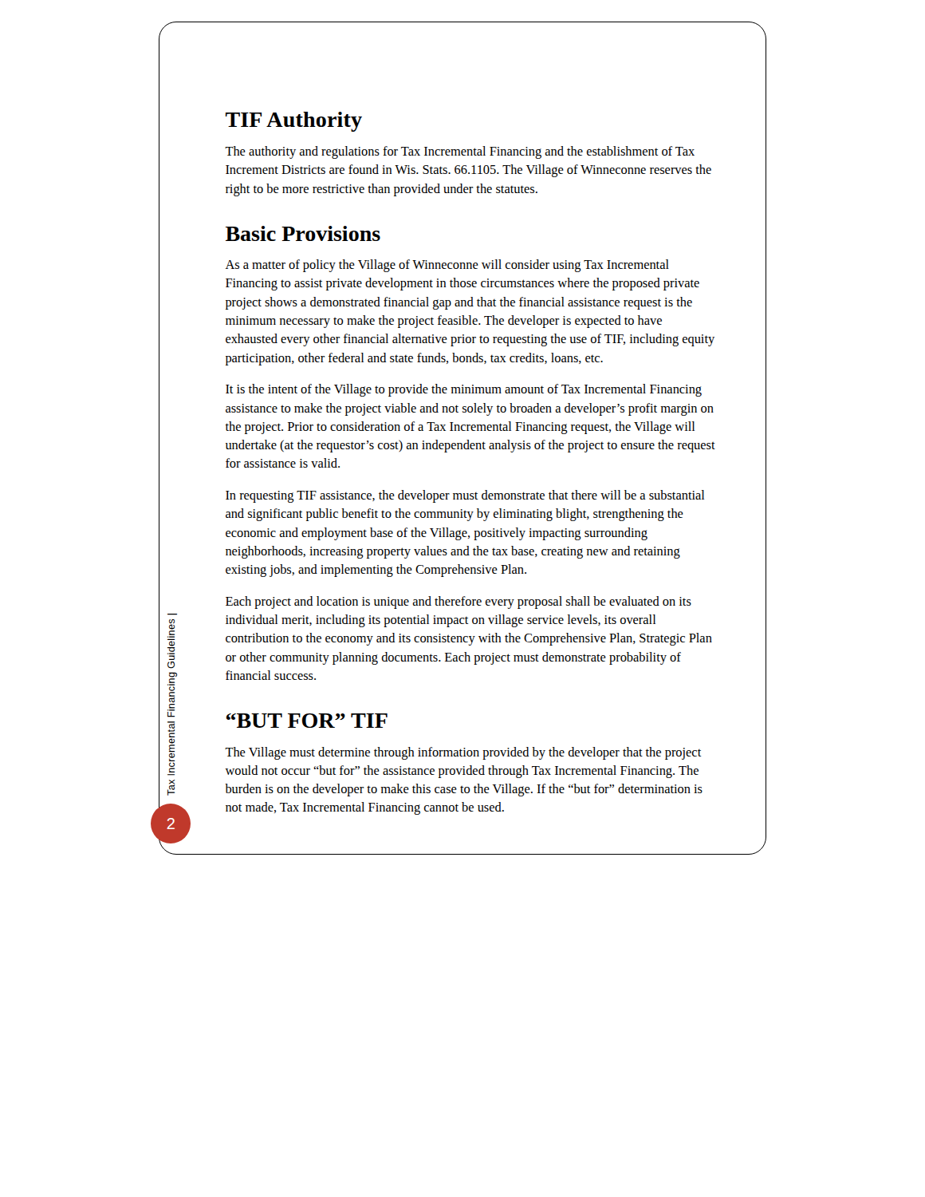TIF Authority
The authority and regulations for Tax Incremental Financing and the establishment of Tax Increment Districts are found in Wis. Stats. 66.1105. The Village of Winneconne reserves the right to be more restrictive than provided under the statutes.
Basic Provisions
As a matter of policy the Village of Winneconne will consider using Tax Incremental Financing to assist private development in those circumstances where the proposed private project shows a demonstrated financial gap and that the financial assistance request is the minimum necessary to make the project feasible. The developer is expected to have exhausted every other financial alternative prior to requesting the use of TIF, including equity participation, other federal and state funds, bonds, tax credits, loans, etc.
It is the intent of the Village to provide the minimum amount of Tax Incremental Financing assistance to make the project viable and not solely to broaden a developer’s profit margin on the project. Prior to consideration of a Tax Incremental Financing request, the Village will undertake (at the requestor’s cost) an independent analysis of the project to ensure the request for assistance is valid.
In requesting TIF assistance, the developer must demonstrate that there will be a substantial and significant public benefit to the community by eliminating blight, strengthening the economic and employment base of the Village, positively impacting surrounding neighborhoods, increasing property values and the tax base, creating new and retaining existing jobs, and implementing the Comprehensive Plan.
Each project and location is unique and therefore every proposal shall be evaluated on its individual merit, including its potential impact on village service levels, its overall contribution to the economy and its consistency with the Comprehensive Plan, Strategic Plan or other community planning documents. Each project must demonstrate probability of financial success.
“BUT FOR” TIF
The Village must determine through information provided by the developer that the project would not occur “but for” the assistance provided through Tax Incremental Financing. The burden is on the developer to make this case to the Village. If the “but for” determination is not made, Tax Incremental Financing cannot be used.
Tax Incremental Financing Guidelines |
2